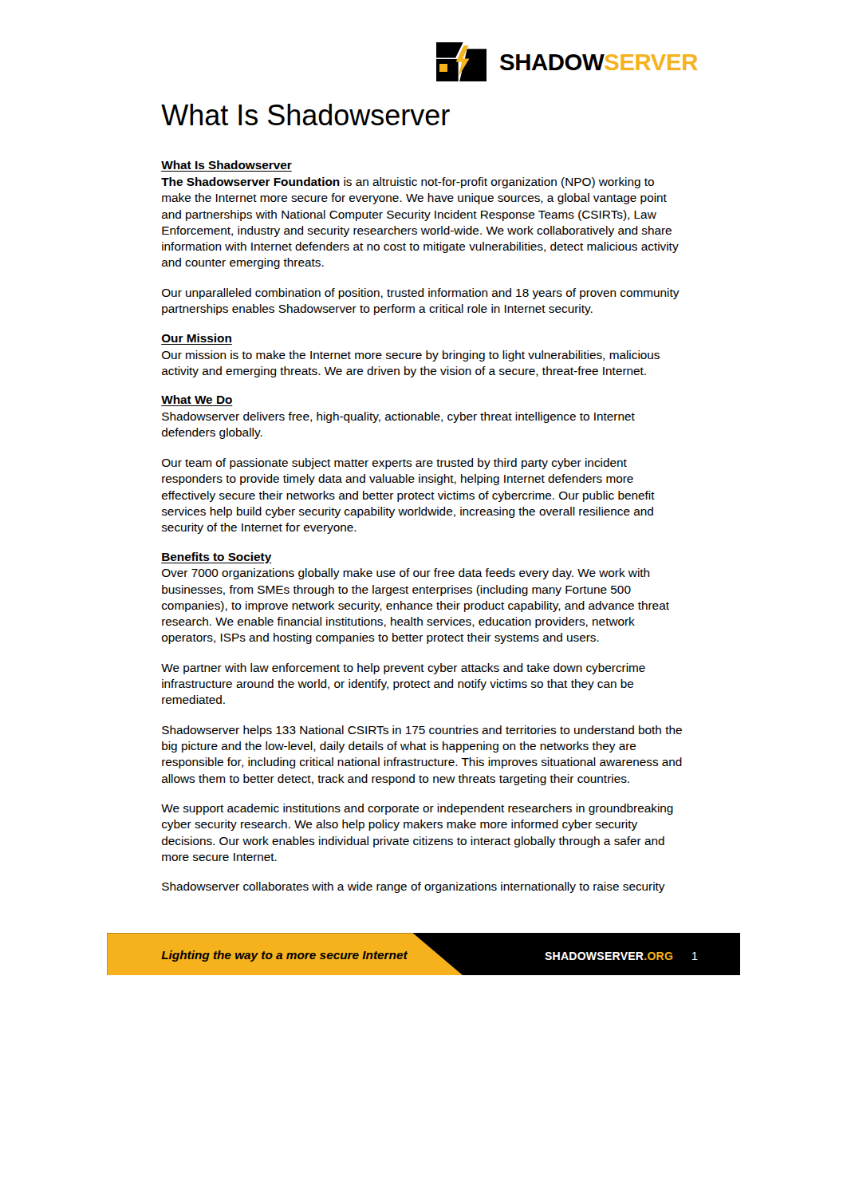SHADOW SERVER
What Is Shadowserver
What Is Shadowserver
The Shadowserver Foundation is an altruistic not-for-profit organization (NPO) working to make the Internet more secure for everyone. We have unique sources, a global vantage point and partnerships with National Computer Security Incident Response Teams (CSIRTs), Law Enforcement, industry and security researchers world-wide. We work collaboratively and share information with Internet defenders at no cost to mitigate vulnerabilities, detect malicious activity and counter emerging threats.
Our unparalleled combination of position, trusted information and 18 years of proven community partnerships enables Shadowserver to perform a critical role in Internet security.
Our Mission
Our mission is to make the Internet more secure by bringing to light vulnerabilities, malicious activity and emerging threats. We are driven by the vision of a secure, threat-free Internet.
What We Do
Shadowserver delivers free, high-quality, actionable, cyber threat intelligence to Internet defenders globally.
Our team of passionate subject matter experts are trusted by third party cyber incident responders to provide timely data and valuable insight, helping Internet defenders more effectively secure their networks and better protect victims of cybercrime. Our public benefit services help build cyber security capability worldwide, increasing the overall resilience and security of the Internet for everyone.
Benefits to Society
Over 7000 organizations globally make use of our free data feeds every day. We work with businesses, from SMEs through to the largest enterprises (including many Fortune 500 companies), to improve network security, enhance their product capability, and advance threat research. We enable financial institutions, health services, education providers, network operators, ISPs and hosting companies to better protect their systems and users.
We partner with law enforcement to help prevent cyber attacks and take down cybercrime infrastructure around the world, or identify, protect and notify victims so that they can be remediated.
Shadowserver helps 133 National CSIRTs in 175 countries and territories to understand both the big picture and the low-level, daily details of what is happening on the networks they are responsible for, including critical national infrastructure. This improves situational awareness and allows them to better detect, track and respond to new threats targeting their countries.
We support academic institutions and corporate or independent researchers in groundbreaking cyber security research. We also help policy makers make more informed cyber security decisions. Our work enables individual private citizens to interact globally through a safer and more secure Internet.
Shadowserver collaborates with a wide range of organizations internationally to raise security
Lighting the way to a more secure Internet
SHADOWSERVER.ORG
1